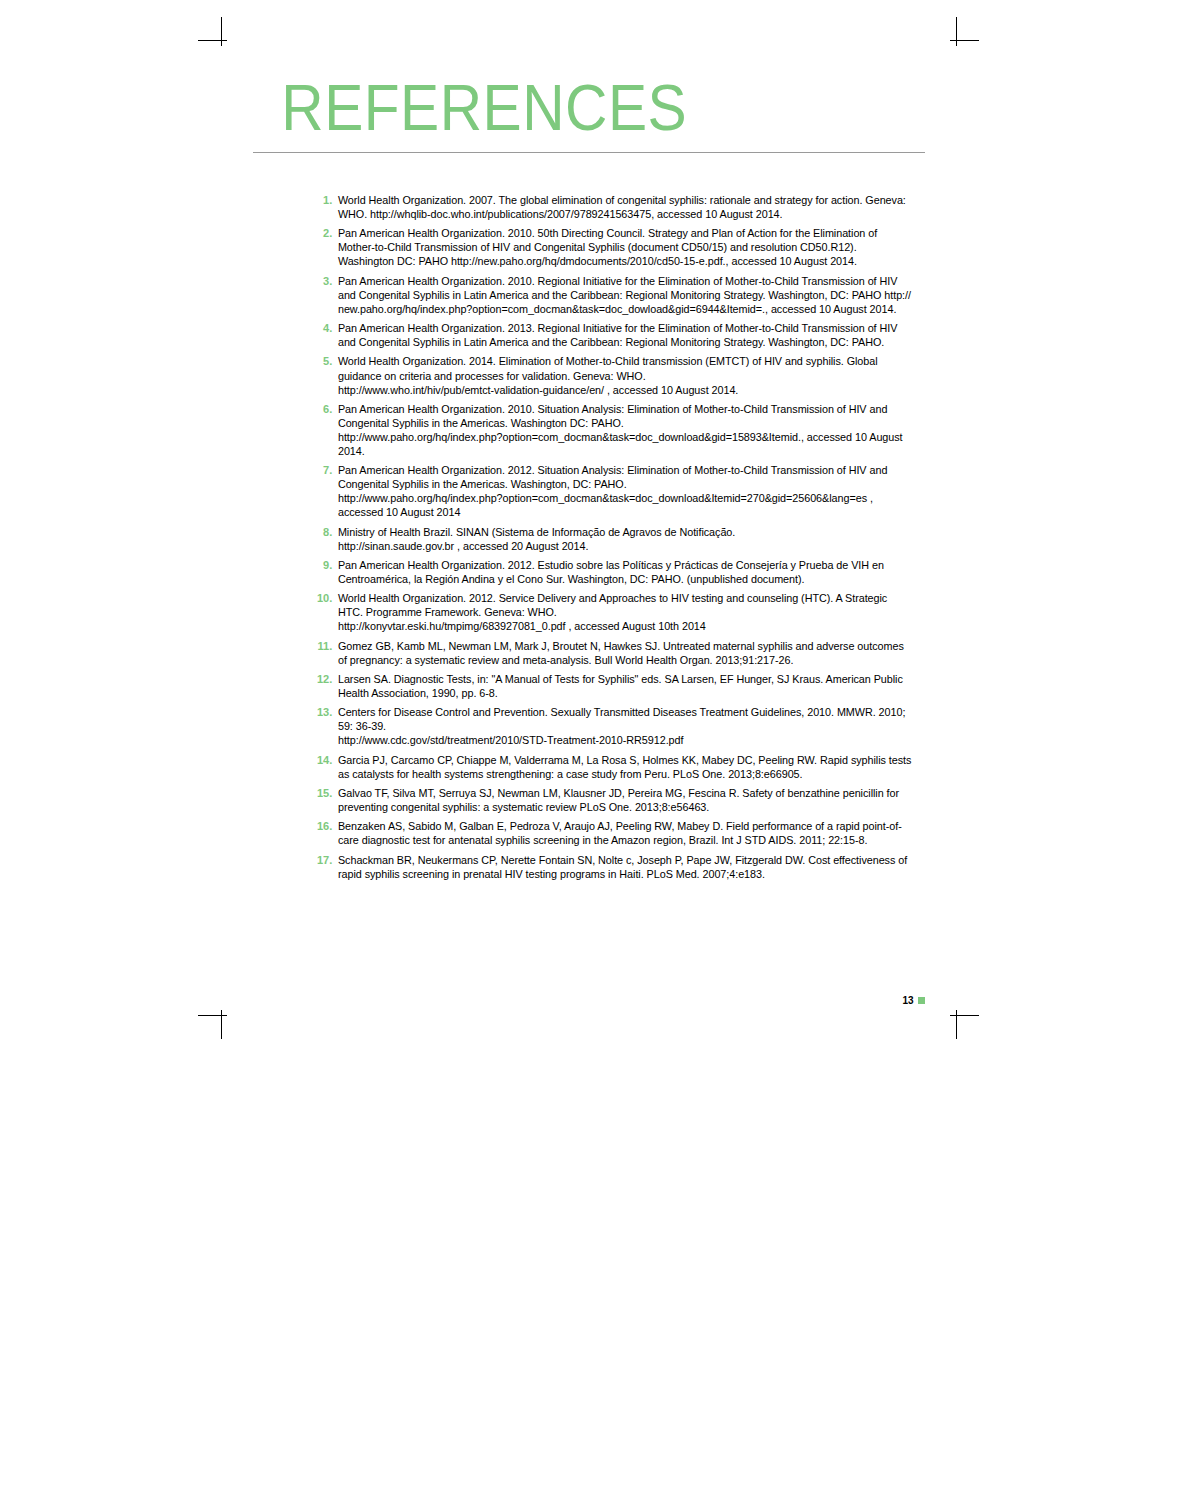References
World Health Organization. 2007. The global elimination of congenital syphilis: rationale and strategy for action. Geneva: WHO. http://whqlib-doc.who.int/publications/2007/9789241563475, accessed 10 August 2014.
Pan American Health Organization. 2010. 50th Directing Council. Strategy and Plan of Action for the Elimination of Mother-to-Child Transmission of HIV and Congenital Syphilis (document CD50/15) and resolution CD50.R12). Washington DC: PAHO http://new.paho.org/hq/dmdocuments/2010/cd50-15-e.pdf., accessed 10 August 2014.
Pan American Health Organization. 2010. Regional Initiative for the Elimination of Mother-to-Child Transmission of HIV and Congenital Syphilis in Latin America and the Caribbean: Regional Monitoring Strategy. Washington, DC: PAHO http://new.paho.org/hq/index.php?option=com_docman&task=doc_dowload&gid=6944&Itemid=., accessed 10 August 2014.
Pan American Health Organization. 2013. Regional Initiative for the Elimination of Mother-to-Child Transmission of HIV and Congenital Syphilis in Latin America and the Caribbean: Regional Monitoring Strategy. Washington, DC: PAHO.
World Health Organization. 2014. Elimination of Mother-to-Child transmission (EMTCT) of HIV and syphilis. Global guidance on criteria and processes for validation. Geneva: WHO.
http://www.who.int/hiv/pub/emtct-validation-guidance/en/ , accessed 10 August 2014.
Pan American Health Organization. 2010. Situation Analysis: Elimination of Mother-to-Child Transmission of HIV and Congenital Syphilis in the Americas. Washington DC: PAHO.
http://www.paho.org/hq/index.php?option=com_docman&task=doc_download&gid=15893&Itemid., accessed 10 August 2014.
Pan American Health Organization. 2012. Situation Analysis: Elimination of Mother-to-Child Transmission of HIV and Congenital Syphilis in the Americas. Washington, DC: PAHO.
http://www.paho.org/hq/index.php?option=com_docman&task=doc_download&Itemid=270&gid=25606&lang=es , accessed 10 August 2014
Ministry of Health Brazil. SINAN (Sistema de Informação de Agravos de Notificação.
http://sinan.saude.gov.br , accessed 20 August 2014.
Pan American Health Organization. 2012. Estudio sobre las Políticas y Prácticas de Consejería y Prueba de VIH en Centroamérica, la Región Andina y el Cono Sur. Washington, DC: PAHO. (unpublished document).
World Health Organization. 2012. Service Delivery and Approaches to HIV testing and counseling (HTC). A Strategic HTC. Programme Framework. Geneva: WHO.
http://konyvtar.eski.hu/tmpimg/683927081_0.pdf , accessed August 10th 2014
Gomez GB, Kamb ML, Newman LM, Mark J, Broutet N, Hawkes SJ. Untreated maternal syphilis and adverse outcomes of pregnancy: a systematic review and meta-analysis. Bull World Health Organ. 2013;91:217-26.
Larsen SA. Diagnostic Tests, in: "A Manual of Tests for Syphilis" eds. SA Larsen, EF Hunger, SJ Kraus. American Public Health Association, 1990, pp. 6-8.
Centers for Disease Control and Prevention. Sexually Transmitted Diseases Treatment Guidelines, 2010. MMWR. 2010; 59: 36-39.
http://www.cdc.gov/std/treatment/2010/STD-Treatment-2010-RR5912.pdf
Garcia PJ, Carcamo CP, Chiappe M, Valderrama M, La Rosa S, Holmes KK, Mabey DC, Peeling RW. Rapid syphilis tests as catalysts for health systems strengthening: a case study from Peru. PLoS One. 2013;8:e66905.
Galvao TF, Silva MT, Serruya SJ, Newman LM, Klausner JD, Pereira MG, Fescina R. Safety of benzathine penicillin for preventing congenital syphilis: a systematic review PLoS One. 2013;8:e56463.
Benzaken AS, Sabido M, Galban E, Pedroza V, Araujo AJ, Peeling RW, Mabey D. Field performance of a rapid point-of-care diagnostic test for antenatal syphilis screening in the Amazon region, Brazil. Int J STD AIDS. 2011; 22:15-8.
Schackman BR, Neukermans CP, Nerette Fontain SN, Nolte c, Joseph P, Pape JW, Fitzgerald DW. Cost effectiveness of rapid syphilis screening in prenatal HIV testing programs in Haiti. PLoS Med. 2007;4:e183.
13